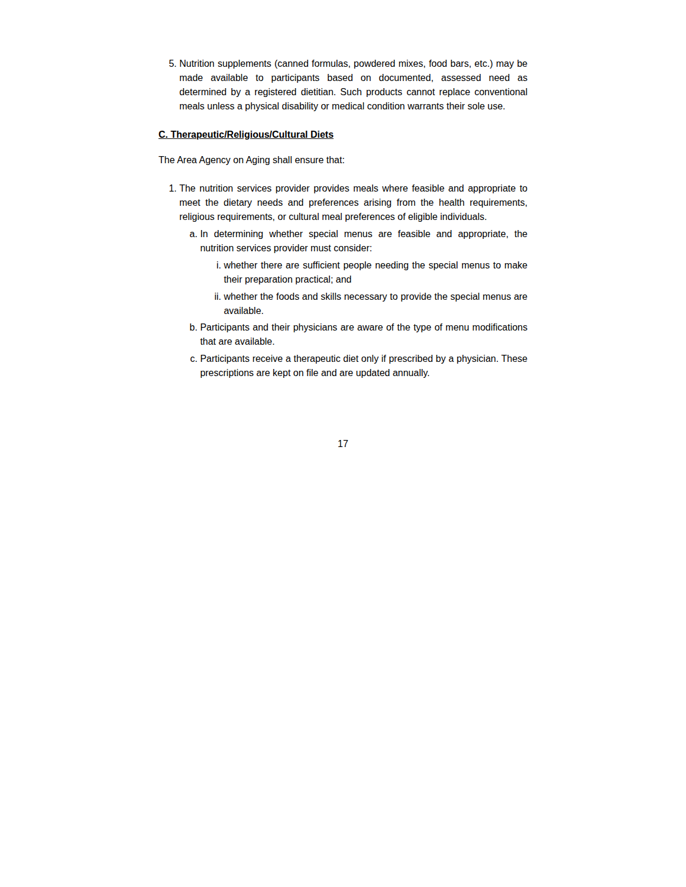Nutrition supplements (canned formulas, powdered mixes, food bars, etc.) may be made available to participants based on documented, assessed need as determined by a registered dietitian. Such products cannot replace conventional meals unless a physical disability or medical condition warrants their sole use.
C. Therapeutic/Religious/Cultural Diets
The Area Agency on Aging shall ensure that:
The nutrition services provider provides meals where feasible and appropriate to meet the dietary needs and preferences arising from the health requirements, religious requirements, or cultural meal preferences of eligible individuals.
In determining whether special menus are feasible and appropriate, the nutrition services provider must consider:
whether there are sufficient people needing the special menus to make their preparation practical; and
whether the foods and skills necessary to provide the special menus are available.
Participants and their physicians are aware of the type of menu modifications that are available.
Participants receive a therapeutic diet only if prescribed by a physician. These prescriptions are kept on file and are updated annually.
17